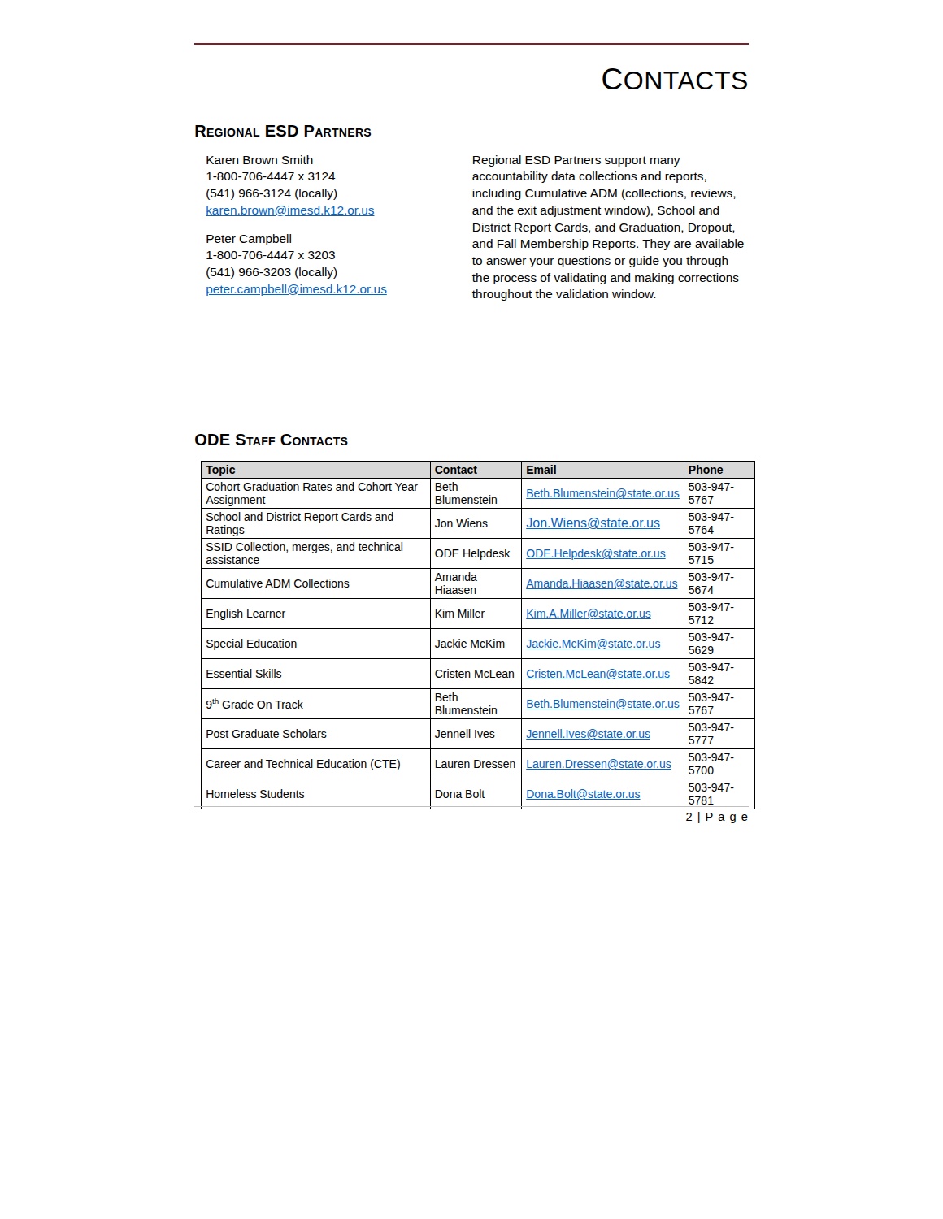CONTACTS
Regional ESD Partners
Karen Brown Smith
1-800-706-4447 x 3124
(541) 966-3124 (locally)
karen.brown@imesd.k12.or.us
Peter Campbell
1-800-706-4447 x 3203
(541) 966-3203 (locally)
peter.campbell@imesd.k12.or.us
Regional ESD Partners support many accountability data collections and reports, including Cumulative ADM (collections, reviews, and the exit adjustment window), School and District Report Cards, and Graduation, Dropout, and Fall Membership Reports. They are available to answer your questions or guide you through the process of validating and making corrections throughout the validation window.
ODE Staff Contacts
| Topic | Contact | Email | Phone |
| --- | --- | --- | --- |
| Cohort Graduation Rates and Cohort Year Assignment | Beth Blumenstein | Beth.Blumenstein@state.or.us | 503-947-5767 |
| School and District Report Cards and Ratings | Jon Wiens | Jon.Wiens@state.or.us | 503-947-5764 |
| SSID Collection, merges, and technical assistance | ODE Helpdesk | ODE.Helpdesk@state.or.us | 503-947-5715 |
| Cumulative ADM Collections | Amanda Hiaasen | Amanda.Hiaasen@state.or.us | 503-947-5674 |
| English Learner | Kim Miller | Kim.A.Miller@state.or.us | 503-947-5712 |
| Special Education | Jackie McKim | Jackie.McKim@state.or.us | 503-947-5629 |
| Essential Skills | Cristen McLean | Cristen.McLean@state.or.us | 503-947-5842 |
| 9 th Grade On Track | Beth Blumenstein | Beth.Blumenstein@state.or.us | 503-947-5767 |
| Post Graduate Scholars | Jennell Ives | Jennell.Ives@state.or.us | 503-947-5777 |
| Career and Technical Education (CTE) | Lauren Dressen | Lauren.Dressen@state.or.us | 503-947-5700 |
| Homeless Students | Dona Bolt | Dona.Bolt@state.or.us | 503-947-5781 |
2 | P a g e